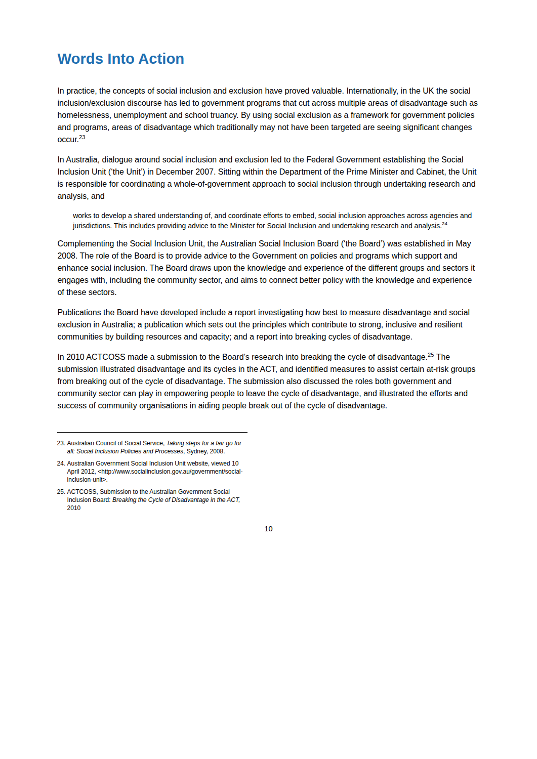Words Into Action
In practice, the concepts of social inclusion and exclusion have proved valuable. Internationally, in the UK the social inclusion/exclusion discourse has led to government programs that cut across multiple areas of disadvantage such as homelessness, unemployment and school truancy. By using social exclusion as a framework for government policies and programs, areas of disadvantage which traditionally may not have been targeted are seeing significant changes occur.23
In Australia, dialogue around social inclusion and exclusion led to the Federal Government establishing the Social Inclusion Unit (‘the Unit’) in December 2007. Sitting within the Department of the Prime Minister and Cabinet, the Unit is responsible for coordinating a whole-of-government approach to social inclusion through undertaking research and analysis, and
works to develop a shared understanding of, and coordinate efforts to embed, social inclusion approaches across agencies and jurisdictions. This includes providing advice to the Minister for Social Inclusion and undertaking research and analysis.24
Complementing the Social Inclusion Unit, the Australian Social Inclusion Board (‘the Board’) was established in May 2008. The role of the Board is to provide advice to the Government on policies and programs which support and enhance social inclusion. The Board draws upon the knowledge and experience of the different groups and sectors it engages with, including the community sector, and aims to connect better policy with the knowledge and experience of these sectors.
Publications the Board have developed include a report investigating how best to measure disadvantage and social exclusion in Australia; a publication which sets out the principles which contribute to strong, inclusive and resilient communities by building resources and capacity; and a report into breaking cycles of disadvantage.
In 2010 ACTCOSS made a submission to the Board’s research into breaking the cycle of disadvantage.25 The submission illustrated disadvantage and its cycles in the ACT, and identified measures to assist certain at-risk groups from breaking out of the cycle of disadvantage. The submission also discussed the roles both government and community sector can play in empowering people to leave the cycle of disadvantage, and illustrated the efforts and success of community organisations in aiding people break out of the cycle of disadvantage.
Australian Council of Social Service, Taking steps for a fair go for all: Social Inclusion Policies and Processes, Sydney, 2008.
Australian Government Social Inclusion Unit website, viewed 10 April 2012, <http://www.socialinclusion.gov.au/government/social-inclusion-unit>.
ACTCOSS, Submission to the Australian Government Social Inclusion Board: Breaking the Cycle of Disadvantage in the ACT, 2010
10